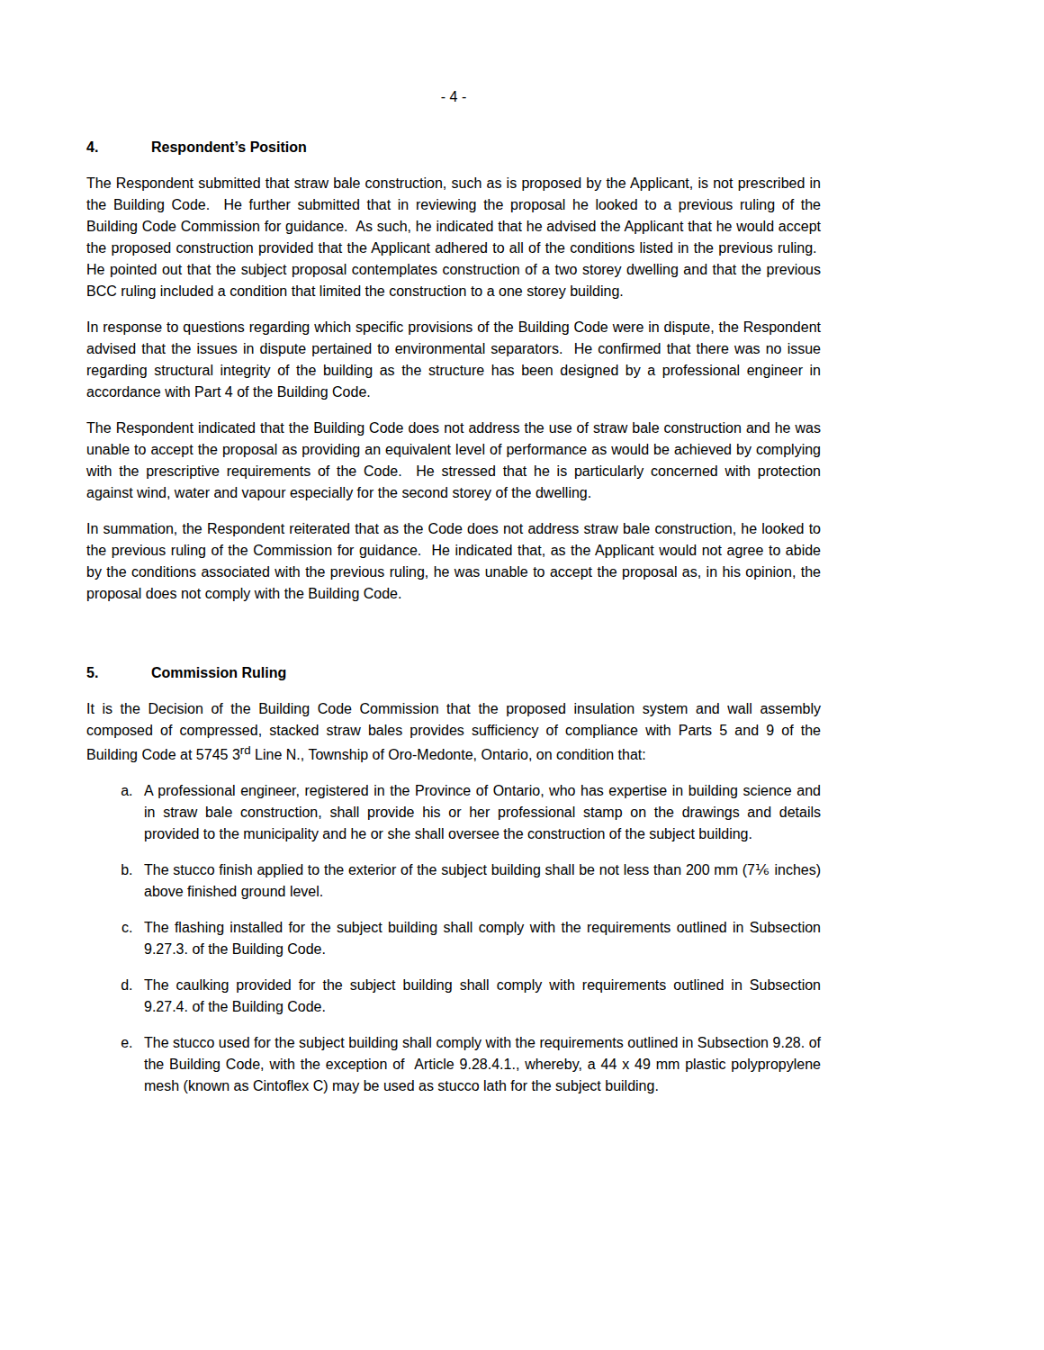- 4 -
4. Respondent’s Position
The Respondent submitted that straw bale construction, such as is proposed by the Applicant, is not prescribed in the Building Code. He further submitted that in reviewing the proposal he looked to a previous ruling of the Building Code Commission for guidance. As such, he indicated that he advised the Applicant that he would accept the proposed construction provided that the Applicant adhered to all of the conditions listed in the previous ruling. He pointed out that the subject proposal contemplates construction of a two storey dwelling and that the previous BCC ruling included a condition that limited the construction to a one storey building.
In response to questions regarding which specific provisions of the Building Code were in dispute, the Respondent advised that the issues in dispute pertained to environmental separators. He confirmed that there was no issue regarding structural integrity of the building as the structure has been designed by a professional engineer in accordance with Part 4 of the Building Code.
The Respondent indicated that the Building Code does not address the use of straw bale construction and he was unable to accept the proposal as providing an equivalent level of performance as would be achieved by complying with the prescriptive requirements of the Code. He stressed that he is particularly concerned with protection against wind, water and vapour especially for the second storey of the dwelling.
In summation, the Respondent reiterated that as the Code does not address straw bale construction, he looked to the previous ruling of the Commission for guidance. He indicated that, as the Applicant would not agree to abide by the conditions associated with the previous ruling, he was unable to accept the proposal as, in his opinion, the proposal does not comply with the Building Code.
5. Commission Ruling
It is the Decision of the Building Code Commission that the proposed insulation system and wall assembly composed of compressed, stacked straw bales provides sufficiency of compliance with Parts 5 and 9 of the Building Code at 5745 3rd Line N., Township of Oro-Medonte, Ontario, on condition that:
A professional engineer, registered in the Province of Ontario, who has expertise in building science and in straw bale construction, shall provide his or her professional stamp on the drawings and details provided to the municipality and he or she shall oversee the construction of the subject building.
The stucco finish applied to the exterior of the subject building shall be not less than 200 mm (7⅙ inches) above finished ground level.
The flashing installed for the subject building shall comply with the requirements outlined in Subsection 9.27.3. of the Building Code.
The caulking provided for the subject building shall comply with requirements outlined in Subsection 9.27.4. of the Building Code.
The stucco used for the subject building shall comply with the requirements outlined in Subsection 9.28. of the Building Code, with the exception of Article 9.28.4.1., whereby, a 44 x 49 mm plastic polypropylene mesh (known as Cintoflex C) may be used as stucco lath for the subject building.